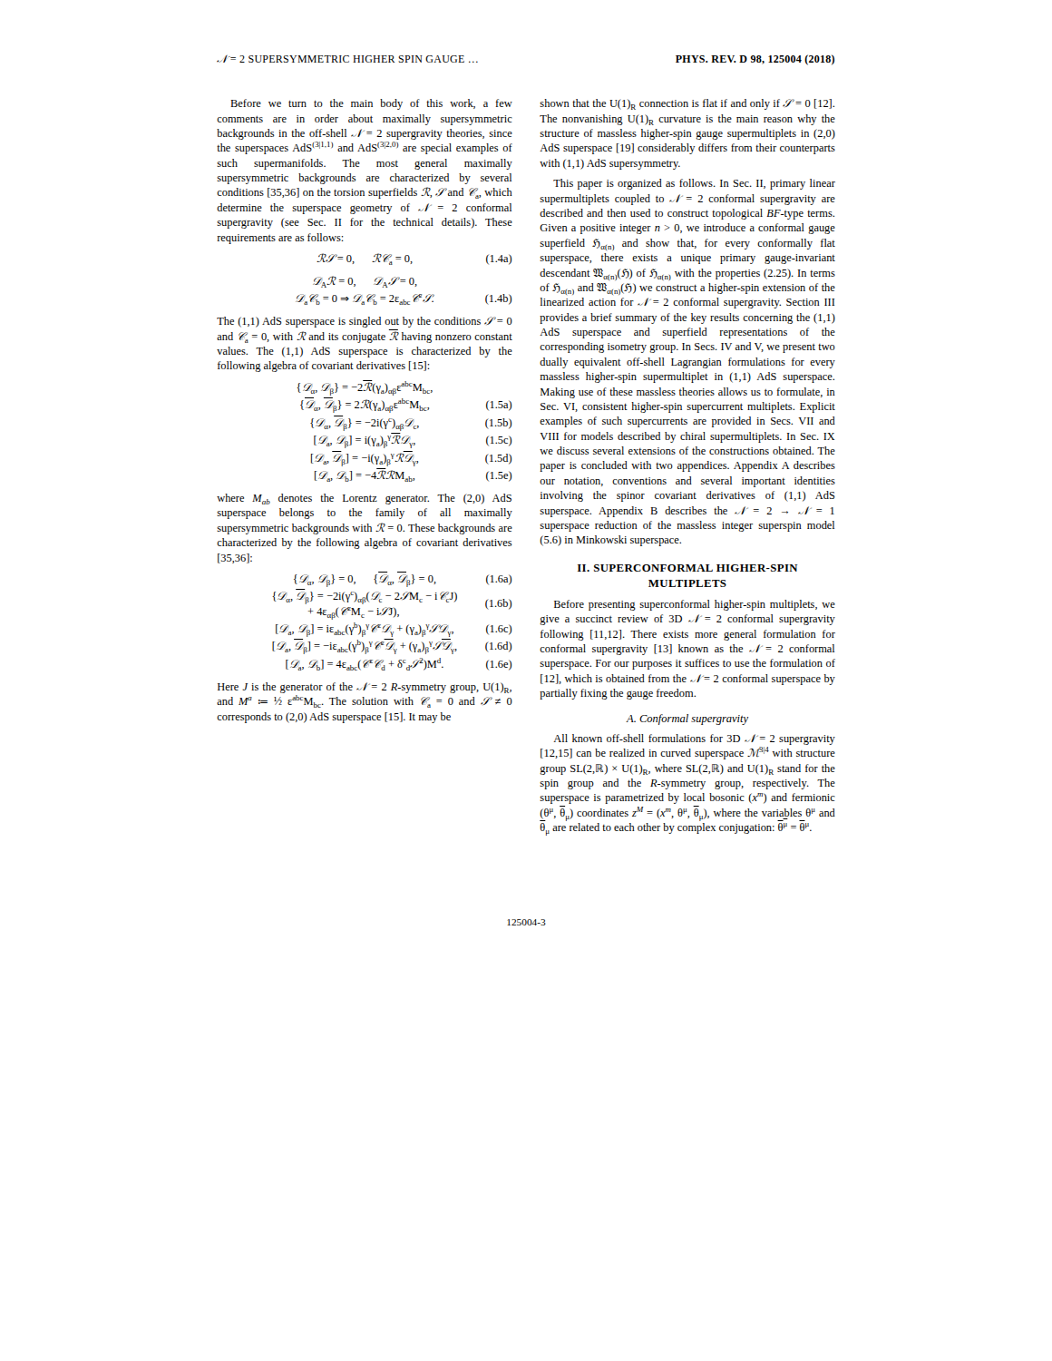𝒩 = 2 SUPERSYMMETRIC HIGHER SPIN GAUGE …
PHYS. REV. D 98, 125004 (2018)
Before we turn to the main body of this work, a few comments are in order about maximally supersymmetric backgrounds in the off-shell 𝒩 = 2 supergravity theories, since the superspaces AdS(3|1,1) and AdS(3|2,0) are special examples of such supermanifolds. The most general maximally supersymmetric backgrounds are characterized by several conditions [35,36] on the torsion superfields ℛ, 𝒮 and 𝒞a, which determine the superspace geometry of 𝒩 = 2 conformal supergravity (see Sec. II for the technical details). These requirements are as follows:
ℛ𝒮 = 0, ℛ𝒞a = 0,
(1.4a)
𝒟Aℛ = 0, 𝒟A𝒮 = 0,
𝒟a𝒞b = 0 ⇒ 𝒟a𝒞b = 2εabc𝒞c𝒮.
(1.4b)
The (1,1) AdS superspace is singled out by the conditions 𝒮 = 0 and 𝒞a = 0, with ℛ and its conjugate ℛ having nonzero constant values. The (1,1) AdS superspace is characterized by the following algebra of covariant derivatives [15]:
{𝒟α, 𝒟β} = −2ℛ(γa)αβεabcMbc,
{𝒟α, 𝒟β} = 2ℛ(γa)αβεabcMbc,
(1.5a)
{𝒟α, 𝒟β} = −2i(γc)αβ𝒟c,
(1.5b)
[𝒟a, 𝒟β] = i(γa)βγℛ𝒟γ,
(1.5c)
[𝒟a, 𝒟β] = −i(γa)βγℛ𝒟γ,
(1.5d)
[𝒟a, 𝒟b] = −4ℛℛMab,
(1.5e)
where Mab denotes the Lorentz generator. The (2,0) AdS superspace belongs to the family of all maximally supersymmetric backgrounds with ℛ = 0. These backgrounds are characterized by the following algebra of covariant derivatives [35,36]:
{𝒟α, 𝒟β} = 0, {𝒟α, 𝒟β} = 0,
(1.6a)
{𝒟α, 𝒟β} = −2i(γc)αβ(𝒟c − 2𝒮Mc − i𝒞cJ)
+ 4εαβ(𝒞cMc − i𝒮J),
(1.6b)
[𝒟a, 𝒟β] = iεabc(γb)βγ𝒞c𝒟γ + (γa)βγ𝒮𝒟γ,
(1.6c)
[𝒟a, 𝒟β] = −iεabc(γb)βγ𝒞c𝒟γ + (γa)βγ𝒮𝒟γ,
(1.6d)
[𝒟a, 𝒟b] = 4εabc(𝒞c𝒞d + δcd𝒮2)Md.
(1.6e)
Here J is the generator of the 𝒩 = 2 R-symmetry group, U(1)R, and Ma ≔ ½ εabcMbc. The solution with 𝒞a = 0 and 𝒮 ≠ 0 corresponds to (2,0) AdS superspace [15]. It may be
shown that the U(1)R connection is flat if and only if 𝒮 = 0 [12]. The nonvanishing U(1)R curvature is the main reason why the structure of massless higher-spin gauge supermultiplets in (2,0) AdS superspace [19] considerably differs from their counterparts with (1,1) AdS supersymmetry.
This paper is organized as follows. In Sec. II, primary linear supermultiplets coupled to 𝒩 = 2 conformal supergravity are described and then used to construct topological BF-type terms. Given a positive integer n > 0, we introduce a conformal gauge superfield ℌα(n) and show that, for every conformally flat superspace, there exists a unique primary gauge-invariant descendant 𝔚α(n)(ℌ) of ℌα(n) with the properties (2.25). In terms of ℌα(n) and 𝔚α(n)(ℌ) we construct a higher-spin extension of the linearized action for 𝒩 = 2 conformal supergravity. Section III provides a brief summary of the key results concerning the (1,1) AdS superspace and superfield representations of the corresponding isometry group. In Secs. IV and V, we present two dually equivalent off-shell Lagrangian formulations for every massless higher-spin supermultiplet in (1,1) AdS superspace. Making use of these massless theories allows us to formulate, in Sec. VI, consistent higher-spin supercurrent multiplets. Explicit examples of such supercurrents are provided in Secs. VII and VIII for models described by chiral supermultiplets. In Sec. IX we discuss several extensions of the constructions obtained. The paper is concluded with two appendices. Appendix A describes our notation, conventions and several important identities involving the spinor covariant derivatives of (1,1) AdS superspace. Appendix B describes the 𝒩 = 2 → 𝒩 = 1 superspace reduction of the massless integer superspin model (5.6) in Minkowski superspace.
II. Superconformal higher-spin
multiplets
Before presenting superconformal higher-spin multiplets, we give a succinct review of 3D 𝒩 = 2 conformal supergravity following [11,12]. There exists more general formulation for conformal supergravity [13] known as the 𝒩 = 2 conformal superspace. For our purposes it suffices to use the formulation of [12], which is obtained from the 𝒩 = 2 conformal superspace by partially fixing the gauge freedom.
A. Conformal supergravity
All known off-shell formulations for 3D 𝒩 = 2 supergravity [12,15] can be realized in curved superspace ℳ3|4 with structure group SL(2,ℝ) × U(1)R, where SL(2,ℝ) and U(1)R stand for the spin group and the R-symmetry group, respectively. The superspace is parametrized by local bosonic (xm) and fermionic (θμ, θμ) coordinates zM = (xm, θμ, θμ), where the variables θμ and θμ are related to each other by complex conjugation: θμ = θμ.
125004-3